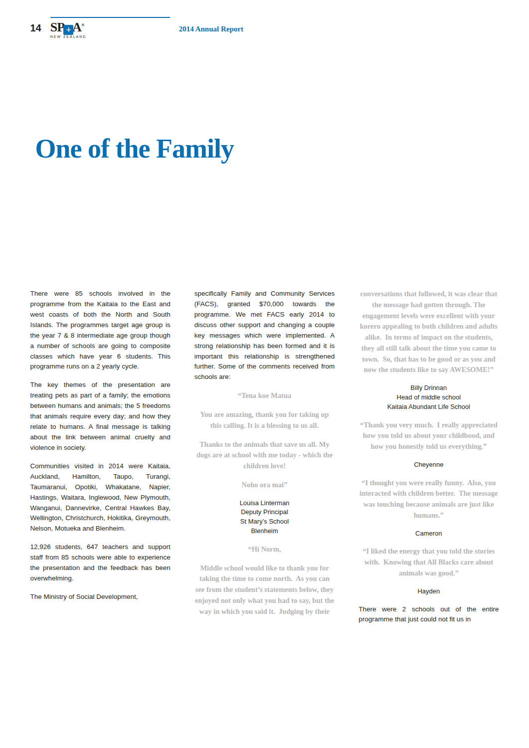14
SP+A®
NEW ZEALAND
2014 Annual Report
One of the Family
There were 85 schools involved in the programme from the Kaitaia to the East and west coasts of both the North and South Islands. The programmes target age group is the year 7 & 8 intermediate age group though a number of schools are going to composite classes which have year 6 students. This programme runs on a 2 yearly cycle.
The key themes of the presentation are treating pets as part of a family; the emotions between humans and animals; the 5 freedoms that animals require every day; and how they relate to humans. A final message is talking about the link between animal cruelty and violence in society.
Communities visited in 2014 were Kaitaia, Auckland, Hamilton, Taupo, Turangi, Taumaranui, Opotiki, Whakatane, Napier, Hastings, Waitara, Inglewood, New Plymouth, Wanganui, Dannevirke, Central Hawkes Bay, Wellington, Christchurch, Hokitika, Greymouth, Nelson, Motueka and Blenheim.
12,926 students, 647 teachers and support staff from 85 schools were able to experience the presentation and the feedback has been overwhelming.
The Ministry of Social Development,
specifically Family and Community Services (FACS), granted $70,000 towards the programme. We met FACS early 2014 to discuss other support and changing a couple key messages which were implemented. A strong relationship has been formed and it is important this relationship is strengthened further. Some of the comments received from schools are:
“Tena koe Matua
You are amazing, thank you for taking up this calling. It is a blessing to us all.
Thanks to the animals that save us all. My dogs are at school with me today - which the children love!
Noho ora mai”
Louisa Linterman
Deputy Principal
St Mary’s School
Blenheim
“Hi Norm,
Middle school would like to thank you for taking the time to come north. As you can see from the student’s statements below, they enjoyed not only what you had to say, but the way in which you said it. Judging by their
conversations that followed, it was clear that the message had gotten through. The engagement levels were excellent with your korero appealing to both children and adults alike. In terms of impact on the students, they all still talk about the time you came to town. So, that has to be good or as you and now the students like to say AWESOME!”
Billy Drinnan
Head of middle school
Kaitaia Abundant Life School
“Thank you very much. I really appreciated how you told us about your childhood, and how you honestly told us everything.”
Cheyenne
“I thought you were really funny. Also, you interacted with children better. The message was touching because animals are just like humans.”
Cameron
“I liked the energy that you told the stories with. Knowing that All Blacks care about animals was good.”
Hayden
There were 2 schools out of the entire programme that just could not fit us in